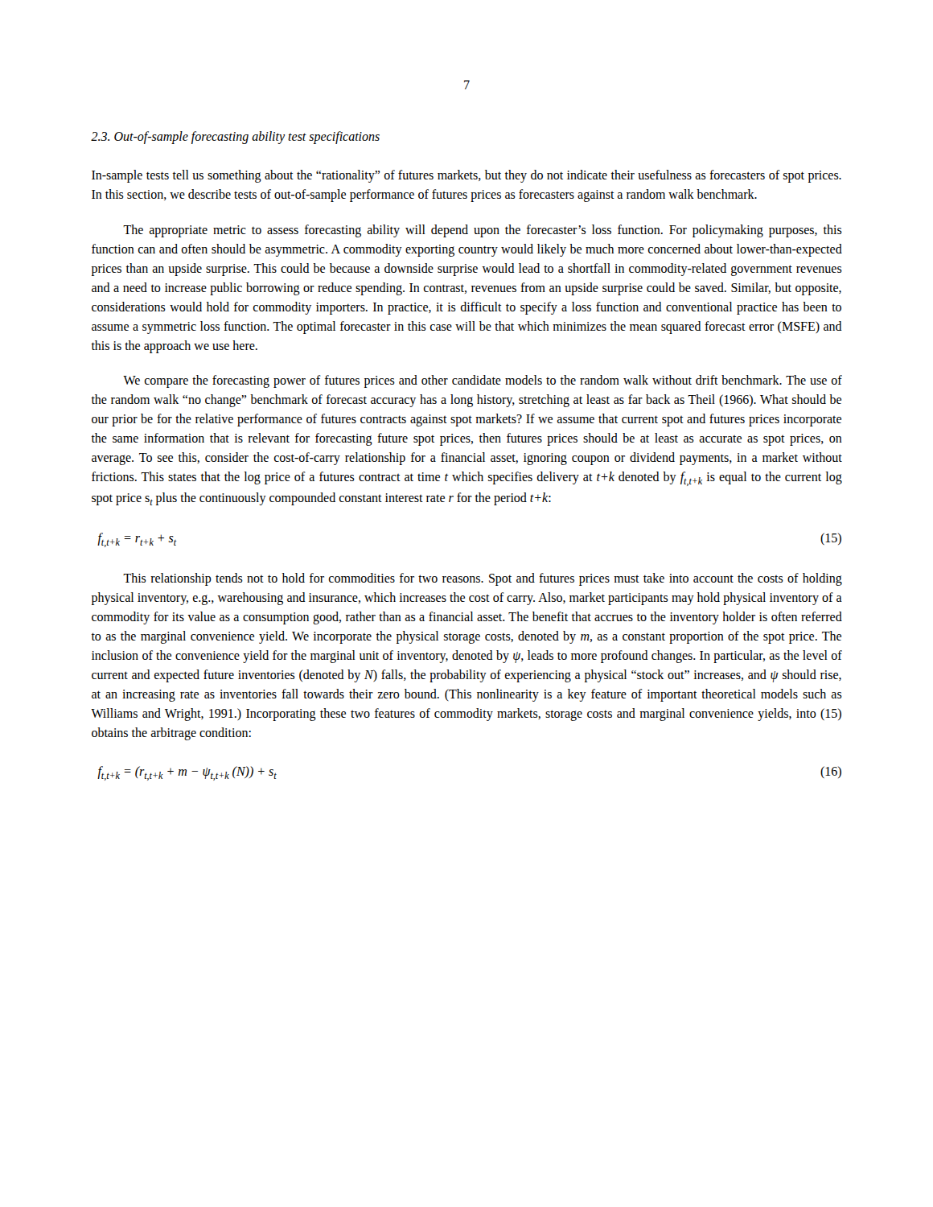7
2.3. Out-of-sample forecasting ability test specifications
In-sample tests tell us something about the “rationality” of futures markets, but they do not indicate their usefulness as forecasters of spot prices. In this section, we describe tests of out-of-sample performance of futures prices as forecasters against a random walk benchmark.
The appropriate metric to assess forecasting ability will depend upon the forecaster’s loss function. For policymaking purposes, this function can and often should be asymmetric. A commodity exporting country would likely be much more concerned about lower-than-expected prices than an upside surprise. This could be because a downside surprise would lead to a shortfall in commodity-related government revenues and a need to increase public borrowing or reduce spending. In contrast, revenues from an upside surprise could be saved. Similar, but opposite, considerations would hold for commodity importers. In practice, it is difficult to specify a loss function and conventional practice has been to assume a symmetric loss function. The optimal forecaster in this case will be that which minimizes the mean squared forecast error (MSFE) and this is the approach we use here.
We compare the forecasting power of futures prices and other candidate models to the random walk without drift benchmark. The use of the random walk “no change” benchmark of forecast accuracy has a long history, stretching at least as far back as Theil (1966). What should be our prior be for the relative performance of futures contracts against spot markets? If we assume that current spot and futures prices incorporate the same information that is relevant for forecasting future spot prices, then futures prices should be at least as accurate as spot prices, on average. To see this, consider the cost-of-carry relationship for a financial asset, ignoring coupon or dividend payments, in a market without frictions. This states that the log price of a futures contract at time t which specifies delivery at t+k denoted by ft,t+k is equal to the current log spot price st plus the continuously compounded constant interest rate r for the period t+k:
ft,t+k = rt+k + st (15)
This relationship tends not to hold for commodities for two reasons. Spot and futures prices must take into account the costs of holding physical inventory, e.g., warehousing and insurance, which increases the cost of carry. Also, market participants may hold physical inventory of a commodity for its value as a consumption good, rather than as a financial asset. The benefit that accrues to the inventory holder is often referred to as the marginal convenience yield. We incorporate the physical storage costs, denoted by m, as a constant proportion of the spot price. The inclusion of the convenience yield for the marginal unit of inventory, denoted by ψ, leads to more profound changes. In particular, as the level of current and expected future inventories (denoted by N) falls, the probability of experiencing a physical “stock out” increases, and ψ should rise, at an increasing rate as inventories fall towards their zero bound. (This nonlinearity is a key feature of important theoretical models such as Williams and Wright, 1991.) Incorporating these two features of commodity markets, storage costs and marginal convenience yields, into (15) obtains the arbitrage condition:
ft,t+k = (rt,t+k + m − ψt,t+k (N)) + st (16)